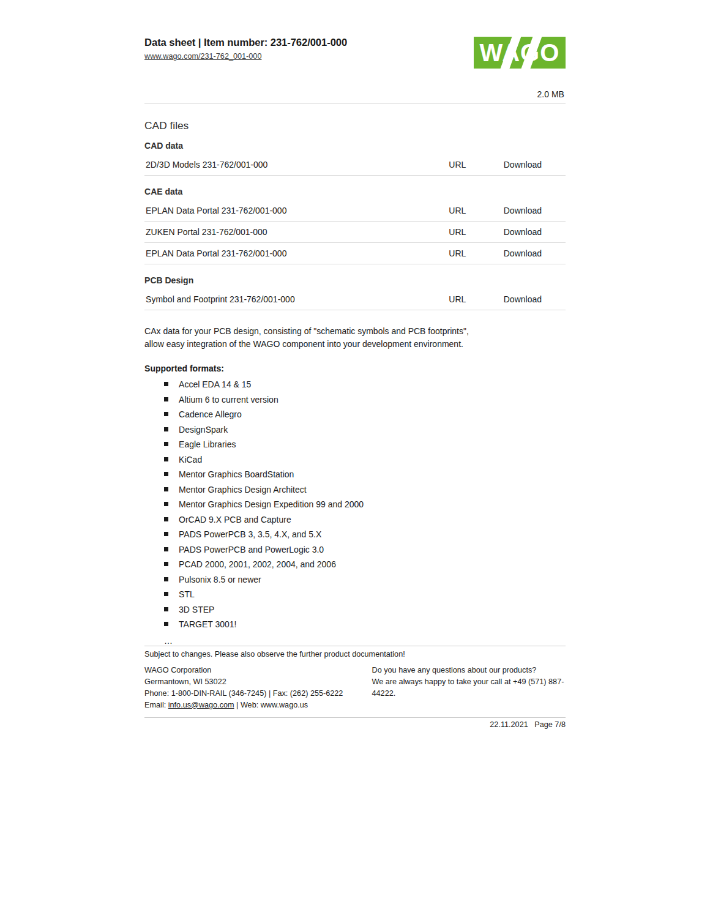Data sheet | Item number: 231-762/001-000
www.wago.com/231-762_001-000
WAGO
2.0 MB
CAD files
CAD data
| 2D/3D Models 231-762/001-000 | URL | Download |
CAE data
| EPLAN Data Portal 231-762/001-000 | URL | Download |
| ZUKEN Portal 231-762/001-000 | URL | Download |
| EPLAN Data Portal 231-762/001-000 | URL | Download |
PCB Design
| Symbol and Footprint 231-762/001-000 | URL | Download |
CAx data for your PCB design, consisting of "schematic symbols and PCB footprints",
allow easy integration of the WAGO component into your development environment.
Supported formats:
Accel EDA 14 & 15
Altium 6 to current version
Cadence Allegro
DesignSpark
Eagle Libraries
KiCad
Mentor Graphics BoardStation
Mentor Graphics Design Architect
Mentor Graphics Design Expedition 99 and 2000
OrCAD 9.X PCB and Capture
PADS PowerPCB 3, 3.5, 4.X, and 5.X
PADS PowerPCB and PowerLogic 3.0
PCAD 2000, 2001, 2002, 2004, and 2006
Pulsonix 8.5 or newer
STL
3D STEP
TARGET 3001!
…
Subject to changes. Please also observe the further product documentation!
WAGO Corporation
Germantown, WI 53022
Phone: 1-800-DIN-RAIL (346-7245) | Fax: (262) 255-6222
Email: info.us@wago.com | Web: www.wago.us
Do you have any questions about our products?
We are always happy to take your call at +49 (571) 887-44222.
22.11.2021 Page 7/8